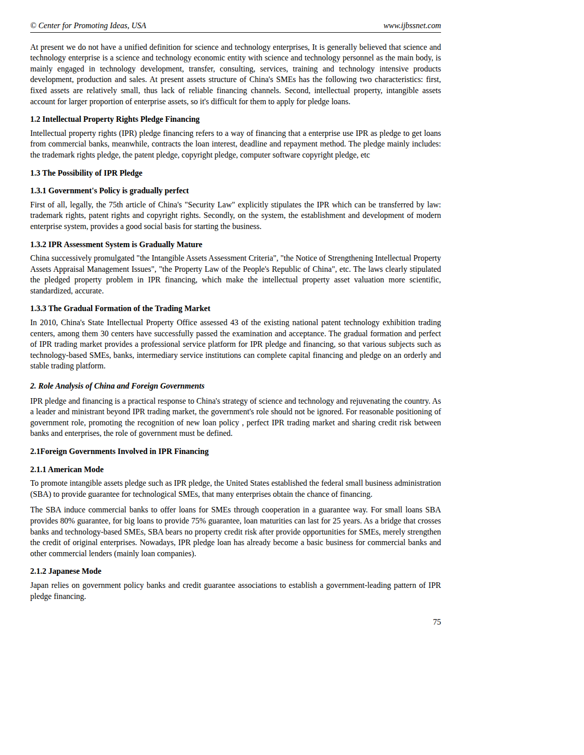© Center for Promoting Ideas, USA www.ijbssnet.com
At present we do not have a unified definition for science and technology enterprises, It is generally believed that science and technology enterprise is a science and technology economic entity with science and technology personnel as the main body, is mainly engaged in technology development, transfer, consulting, services, training and technology intensive products development, production and sales. At present assets structure of China's SMEs has the following two characteristics: first, fixed assets are relatively small, thus lack of reliable financing channels. Second, intellectual property, intangible assets account for larger proportion of enterprise assets, so it's difficult for them to apply for pledge loans.
1.2 Intellectual Property Rights Pledge Financing
Intellectual property rights (IPR) pledge financing refers to a way of financing that a enterprise use IPR as pledge to get loans from commercial banks, meanwhile, contracts the loan interest, deadline and repayment method. The pledge mainly includes: the trademark rights pledge, the patent pledge, copyright pledge, computer software copyright pledge, etc
1.3 The Possibility of IPR Pledge
1.3.1 Government's Policy is gradually perfect
First of all, legally, the 75th article of China's "Security Law" explicitly stipulates the IPR which can be transferred by law: trademark rights, patent rights and copyright rights. Secondly, on the system, the establishment and development of modern enterprise system, provides a good social basis for starting the business.
1.3.2 IPR Assessment System is Gradually Mature
China successively promulgated "the Intangible Assets Assessment Criteria", "the Notice of Strengthening Intellectual Property Assets Appraisal Management Issues", "the Property Law of the People's Republic of China", etc. The laws clearly stipulated the pledged property problem in IPR financing, which make the intellectual property asset valuation more scientific, standardized, accurate.
1.3.3 The Gradual Formation of the Trading Market
In 2010, China's State Intellectual Property Office assessed 43 of the existing national patent technology exhibition trading centers, among them 30 centers have successfully passed the examination and acceptance. The gradual formation and perfect of IPR trading market provides a professional service platform for IPR pledge and financing, so that various subjects such as technology-based SMEs, banks, intermediary service institutions can complete capital financing and pledge on an orderly and stable trading platform.
2. Role Analysis of China and Foreign Governments
IPR pledge and financing is a practical response to China's strategy of science and technology and rejuvenating the country. As a leader and ministrant beyond IPR trading market, the government's role should not be ignored. For reasonable positioning of government role, promoting the recognition of new loan policy , perfect IPR trading market and sharing credit risk between banks and enterprises, the role of government must be defined.
2.1Foreign Governments Involved in IPR Financing
2.1.1 American Mode
To promote intangible assets pledge such as IPR pledge, the United States established the federal small business administration (SBA) to provide guarantee for technological SMEs, that many enterprises obtain the chance of financing.
The SBA induce commercial banks to offer loans for SMEs through cooperation in a guarantee way. For small loans SBA provides 80% guarantee, for big loans to provide 75% guarantee, loan maturities can last for 25 years. As a bridge that crosses banks and technology-based SMEs, SBA bears no property credit risk after provide opportunities for SMEs, merely strengthen the credit of original enterprises. Nowadays, IPR pledge loan has already become a basic business for commercial banks and other commercial lenders (mainly loan companies).
2.1.2 Japanese Mode
Japan relies on government policy banks and credit guarantee associations to establish a government-leading pattern of IPR pledge financing.
75